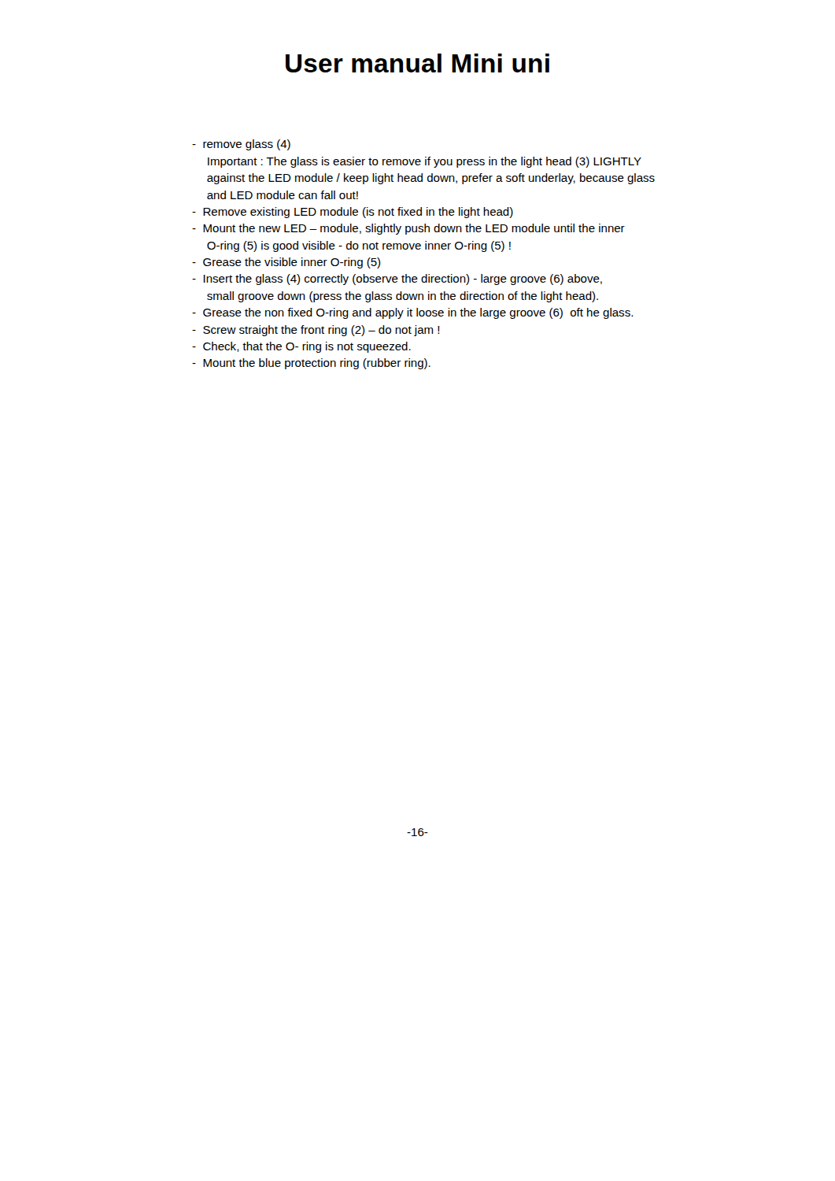User manual Mini uni
remove glass (4) Important : The glass is easier to remove if you press in the light head (3) LIGHTLY against the LED module / keep light head down, prefer a soft underlay, because glass and LED module can fall out!
Remove existing LED module (is not fixed in the light head)
Mount the new LED – module, slightly push down the LED module until the inner O-ring (5) is good visible - do not remove inner O-ring (5) !
Grease the visible inner O-ring (5)
Insert the glass (4) correctly (observe the direction) - large groove (6) above, small groove down (press the glass down in the direction of the light head).
Grease the non fixed O-ring and apply it loose in the large groove (6) oft he glass.
Screw straight the front ring (2) – do not jam !
Check, that the O- ring is not squeezed.
Mount the blue protection ring (rubber ring).
-16-